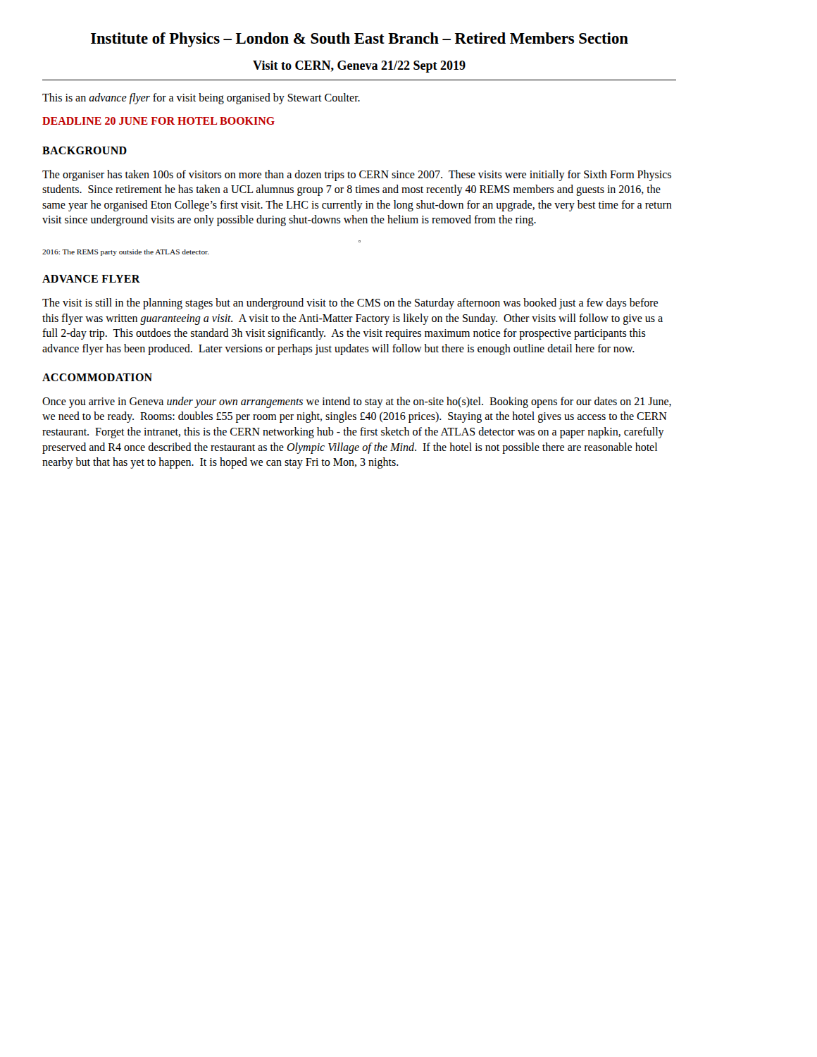Institute of Physics – London & South East Branch – Retired Members Section
Visit to CERN, Geneva 21/22 Sept 2019
This is an advance flyer for a visit being organised by Stewart Coulter.
DEADLINE 20 JUNE FOR HOTEL BOOKING
BACKGROUND
The organiser has taken 100s of visitors on more than a dozen trips to CERN since 2007. These visits were initially for Sixth Form Physics students. Since retirement he has taken a UCL alumnus group 7 or 8 times and most recently 40 REMS members and guests in 2016, the same year he organised Eton College’s first visit. The LHC is currently in the long shut-down for an upgrade, the very best time for a return visit since underground visits are only possible during shut-downs when the helium is removed from the ring.
2016: The REMS party outside the ATLAS detector.
ADVANCE FLYER
The visit is still in the planning stages but an underground visit to the CMS on the Saturday afternoon was booked just a few days before this flyer was written guaranteeing a visit. A visit to the Anti-Matter Factory is likely on the Sunday. Other visits will follow to give us a full 2-day trip. This outdoes the standard 3h visit significantly. As the visit requires maximum notice for prospective participants this advance flyer has been produced. Later versions or perhaps just updates will follow but there is enough outline detail here for now.
ACCOMMODATION
Once you arrive in Geneva under your own arrangements we intend to stay at the on-site ho(s)tel. Booking opens for our dates on 21 June, we need to be ready. Rooms: doubles £55 per room per night, singles £40 (2016 prices). Staying at the hotel gives us access to the CERN restaurant. Forget the intranet, this is the CERN networking hub - the first sketch of the ATLAS detector was on a paper napkin, carefully preserved and R4 once described the restaurant as the Olympic Village of the Mind. If the hotel is not possible there are reasonable hotel nearby but that has yet to happen. It is hoped we can stay Fri to Mon, 3 nights.